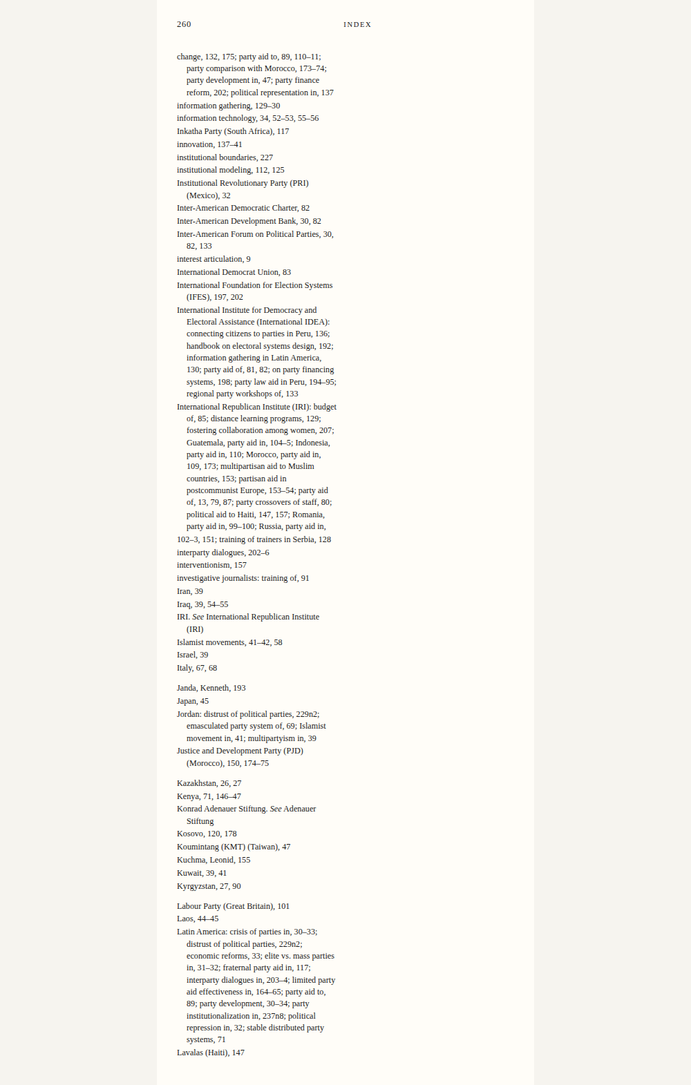260 Index
change, 132, 175; party aid to, 89, 110–11; party comparison with Morocco, 173–74; party development in, 47; party finance reform, 202; political representation in, 137
information gathering, 129–30
information technology, 34, 52–53, 55–56
Inkatha Party (South Africa), 117
innovation, 137–41
institutional boundaries, 227
institutional modeling, 112, 125
Institutional Revolutionary Party (PRI) (Mexico), 32
Inter-American Democratic Charter, 82
Inter-American Development Bank, 30, 82
Inter-American Forum on Political Parties, 30, 82, 133
interest articulation, 9
International Democrat Union, 83
International Foundation for Election Systems (IFES), 197, 202
International Institute for Democracy and Electoral Assistance (International IDEA): connecting citizens to parties in Peru, 136; handbook on electoral systems design, 192; information gathering in Latin America, 130; party aid of, 81, 82; on party financing systems, 198; party law aid in Peru, 194–95; regional party workshops of, 133
International Republican Institute (IRI): budget of, 85; distance learning programs, 129; fostering collaboration among women, 207; Guatemala, party aid in, 104–5; Indonesia, party aid in, 110; Morocco, party aid in, 109, 173; multipartisan aid to Muslim countries, 153; partisan aid in postcommunist Europe, 153–54; party aid of, 13, 79, 87; party crossovers of staff, 80; political aid to Haiti, 147, 157; Romania, party aid in, 99–100; Russia, party aid in,
102–3, 151; training of trainers in Serbia, 128
interparty dialogues, 202–6
interventionism, 157
investigative journalists: training of, 91
Iran, 39
Iraq, 39, 54–55
IRI. See International Republican Institute (IRI)
Islamist movements, 41–42, 58
Israel, 39
Italy, 67, 68
Janda, Kenneth, 193
Japan, 45
Jordan: distrust of political parties, 229n2; emasculated party system of, 69; Islamist movement in, 41; multipartyism in, 39
Justice and Development Party (PJD) (Morocco), 150, 174–75
Kazakhstan, 26, 27
Kenya, 71, 146–47
Konrad Adenauer Stiftung. See Adenauer Stiftung
Kosovo, 120, 178
Koumintang (KMT) (Taiwan), 47
Kuchma, Leonid, 155
Kuwait, 39, 41
Kyrgyzstan, 27, 90
Labour Party (Great Britain), 101
Laos, 44–45
Latin America: crisis of parties in, 30–33; distrust of political parties, 229n2; economic reforms, 33; elite vs. mass parties in, 31–32; fraternal party aid in, 117; interparty dialogues in, 203–4; limited party aid effectiveness in, 164–65; party aid to, 89; party development, 30–34; party institutionalization in, 237n8; political repression in, 32; stable distributed party systems, 71
Lavalas (Haiti), 147